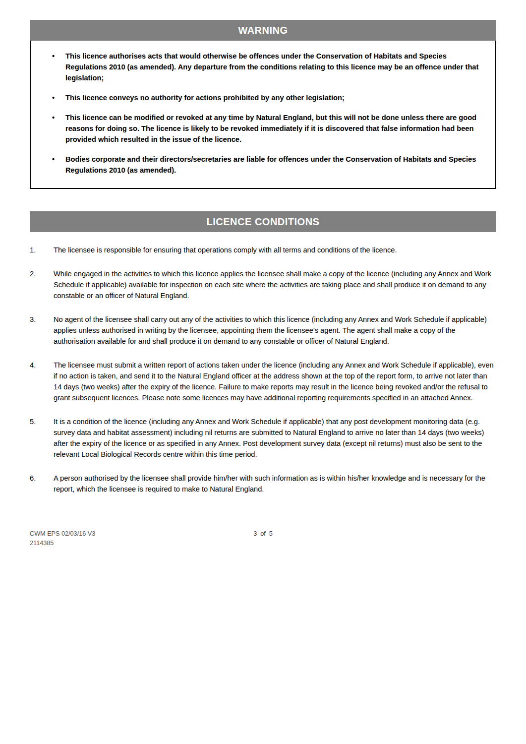WARNING
This licence authorises acts that would otherwise be offences under the Conservation of Habitats and Species Regulations 2010 (as amended). Any departure from the conditions relating to this licence may be an offence under that legislation;
This licence conveys no authority for actions prohibited by any other legislation;
This licence can be modified or revoked at any time by Natural England, but this will not be done unless there are good reasons for doing so. The licence is likely to be revoked immediately if it is discovered that false information had been provided which resulted in the issue of the licence.
Bodies corporate and their directors/secretaries are liable for offences under the Conservation of Habitats and Species Regulations 2010 (as amended).
LICENCE CONDITIONS
1. The licensee is responsible for ensuring that operations comply with all terms and conditions of the licence.
2. While engaged in the activities to which this licence applies the licensee shall make a copy of the licence (including any Annex and Work Schedule if applicable) available for inspection on each site where the activities are taking place and shall produce it on demand to any constable or an officer of Natural England.
3. No agent of the licensee shall carry out any of the activities to which this licence (including any Annex and Work Schedule if applicable) applies unless authorised in writing by the licensee, appointing them the licensee's agent. The agent shall make a copy of the authorisation available for and shall produce it on demand to any constable or officer of Natural England.
4. The licensee must submit a written report of actions taken under the licence (including any Annex and Work Schedule if applicable), even if no action is taken, and send it to the Natural England officer at the address shown at the top of the report form, to arrive not later than 14 days (two weeks) after the expiry of the licence. Failure to make reports may result in the licence being revoked and/or the refusal to grant subsequent licences. Please note some licences may have additional reporting requirements specified in an attached Annex.
5. It is a condition of the licence (including any Annex and Work Schedule if applicable) that any post development monitoring data (e.g. survey data and habitat assessment) including nil returns are submitted to Natural England to arrive no later than 14 days (two weeks) after the expiry of the licence or as specified in any Annex. Post development survey data (except nil returns) must also be sent to the relevant Local Biological Records centre within this time period.
6. A person authorised by the licensee shall provide him/her with such information as is within his/her knowledge and is necessary for the report, which the licensee is required to make to Natural England.
CWM EPS 02/03/16 V3
2114385 3 of 5